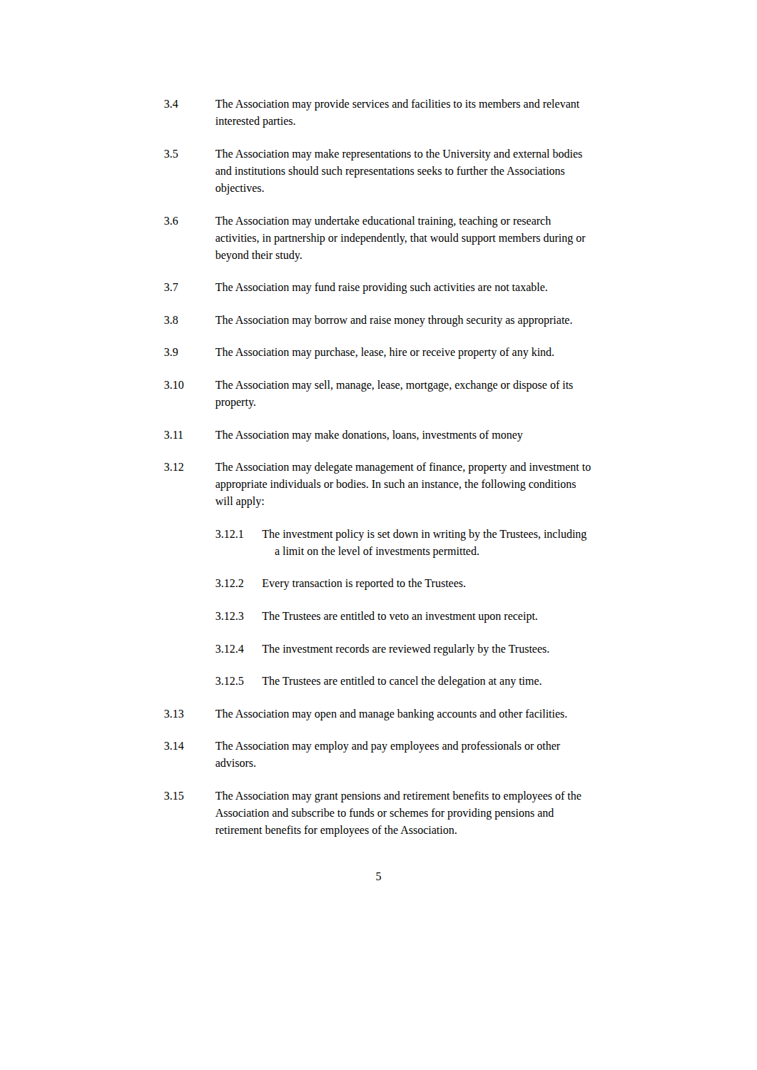3.4
The Association may provide services and facilities to its members and relevant interested parties.
3.5
The Association may make representations to the University and external bodies and institutions should such representations seeks to further the Associations objectives.
3.6
The Association may undertake educational training, teaching or research activities, in partnership or independently, that would support members during or beyond their study.
3.7
The Association may fund raise providing such activities are not taxable.
3.8
The Association may borrow and raise money through security as appropriate.
3.9
The Association may purchase, lease, hire or receive property of any kind.
3.10
The Association may sell, manage, lease, mortgage, exchange or dispose of its property.
3.11
The Association may make donations, loans, investments of money
3.12
The Association may delegate management of finance, property and investment to appropriate individuals or bodies. In such an instance, the following conditions will apply:
3.12.1
The investment policy is set down in writing by the Trustees, including a limit on the level of investments permitted.
3.12.2
Every transaction is reported to the Trustees.
3.12.3
The Trustees are entitled to veto an investment upon receipt.
3.12.4
The investment records are reviewed regularly by the Trustees.
3.12.5
The Trustees are entitled to cancel the delegation at any time.
3.13
The Association may open and manage banking accounts and other facilities.
3.14
The Association may employ and pay employees and professionals or other advisors.
3.15
The Association may grant pensions and retirement benefits to employees of the Association and subscribe to funds or schemes for providing pensions and retirement benefits for employees of the Association.
5